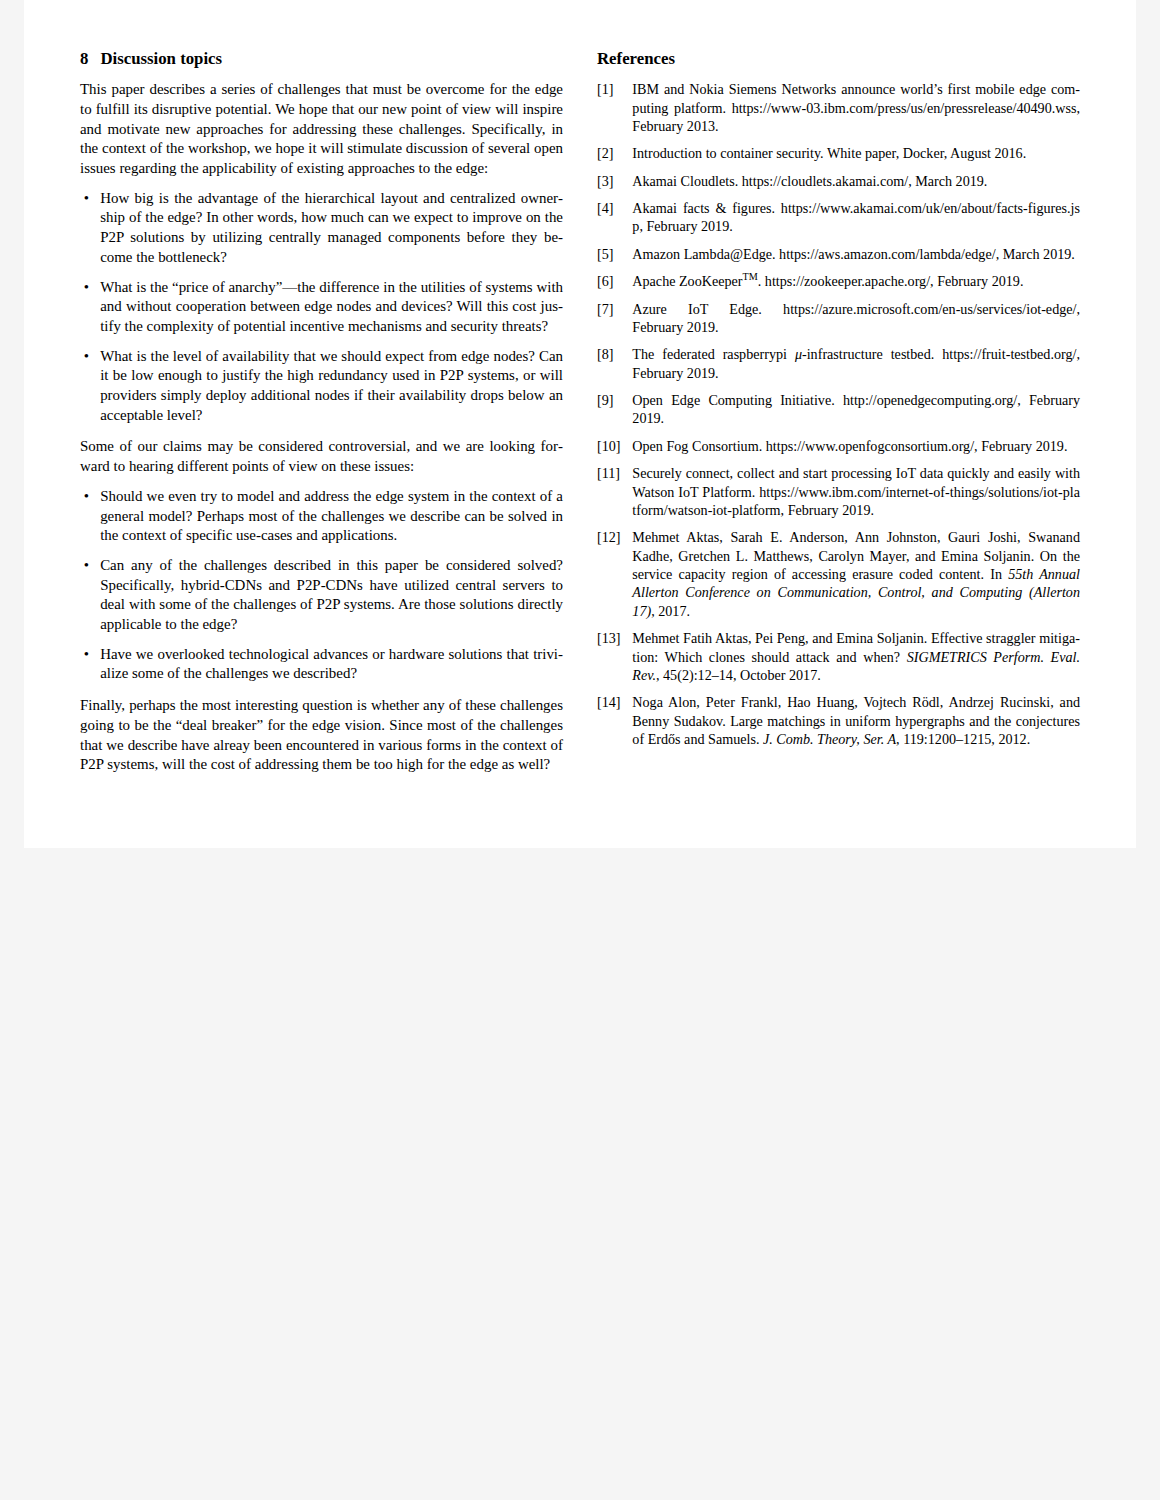8 Discussion topics
This paper describes a series of challenges that must be overcome for the edge to fulfill its disruptive potential. We hope that our new point of view will inspire and motivate new approaches for addressing these challenges. Specifically, in the context of the workshop, we hope it will stimulate discussion of several open issues regarding the applicability of existing approaches to the edge:
How big is the advantage of the hierarchical layout and centralized ownership of the edge? In other words, how much can we expect to improve on the P2P solutions by utilizing centrally managed components before they become the bottleneck?
What is the “price of anarchy”—the difference in the utilities of systems with and without cooperation between edge nodes and devices? Will this cost justify the complexity of potential incentive mechanisms and security threats?
What is the level of availability that we should expect from edge nodes? Can it be low enough to justify the high redundancy used in P2P systems, or will providers simply deploy additional nodes if their availability drops below an acceptable level?
Some of our claims may be considered controversial, and we are looking forward to hearing different points of view on these issues:
Should we even try to model and address the edge system in the context of a general model? Perhaps most of the challenges we describe can be solved in the context of specific use-cases and applications.
Can any of the challenges described in this paper be considered solved? Specifically, hybrid-CDNs and P2P-CDNs have utilized central servers to deal with some of the challenges of P2P systems. Are those solutions directly applicable to the edge?
Have we overlooked technological advances or hardware solutions that trivialize some of the challenges we described?
Finally, perhaps the most interesting question is whether any of these challenges going to be the “deal breaker” for the edge vision. Since most of the challenges that we describe have alreay been encountered in various forms in the context of P2P systems, will the cost of addressing them be too high for the edge as well?
References
[1] IBM and Nokia Siemens Networks announce world’s first mobile edge computing platform. https://www-03.ibm.com/press/us/en/pressrelease/40490.wss, February 2013.
[2] Introduction to container security. White paper, Docker, August 2016.
[3] Akamai Cloudlets. https://cloudlets.akamai.com/, March 2019.
[4] Akamai facts & figures. https://www.akamai.com/uk/en/about/facts-figures.jsp, February 2019.
[5] Amazon Lambda@Edge. https://aws.amazon.com/lambda/edge/, March 2019.
[6] Apache ZooKeeperTM. https://zookeeper.apache.org/, February 2019.
[7] Azure IoT Edge. https://azure.microsoft.com/en-us/services/iot-edge/, February 2019.
[8] The federated raspberrypi μ-infrastructure testbed. https://fruit-testbed.org/, February 2019.
[9] Open Edge Computing Initiative. http://openedgecomputing.org/, February 2019.
[10] Open Fog Consortium. https://www.openfogconsortium.org/, February 2019.
[11] Securely connect, collect and start processing IoT data quickly and easily with Watson IoT Platform. https://www.ibm.com/internet-of-things/solutions/iot-platform/watson-iot-platform, February 2019.
[12] Mehmet Aktas, Sarah E. Anderson, Ann Johnston, Gauri Joshi, Swanand Kadhe, Gretchen L. Matthews, Carolyn Mayer, and Emina Soljanin. On the service capacity region of accessing erasure coded content. In 55th Annual Allerton Conference on Communication, Control, and Computing (Allerton 17), 2017.
[13] Mehmet Fatih Aktas, Pei Peng, and Emina Soljanin. Effective straggler mitigation: Which clones should attack and when? SIGMETRICS Perform. Eval. Rev., 45(2):12–14, October 2017.
[14] Noga Alon, Peter Frankl, Hao Huang, Vojtech Rödl, Andrzej Rucinski, and Benny Sudakov. Large matchings in uniform hypergraphs and the conjectures of Erdős and Samuels. J. Comb. Theory, Ser. A, 119:1200–1215, 2012.